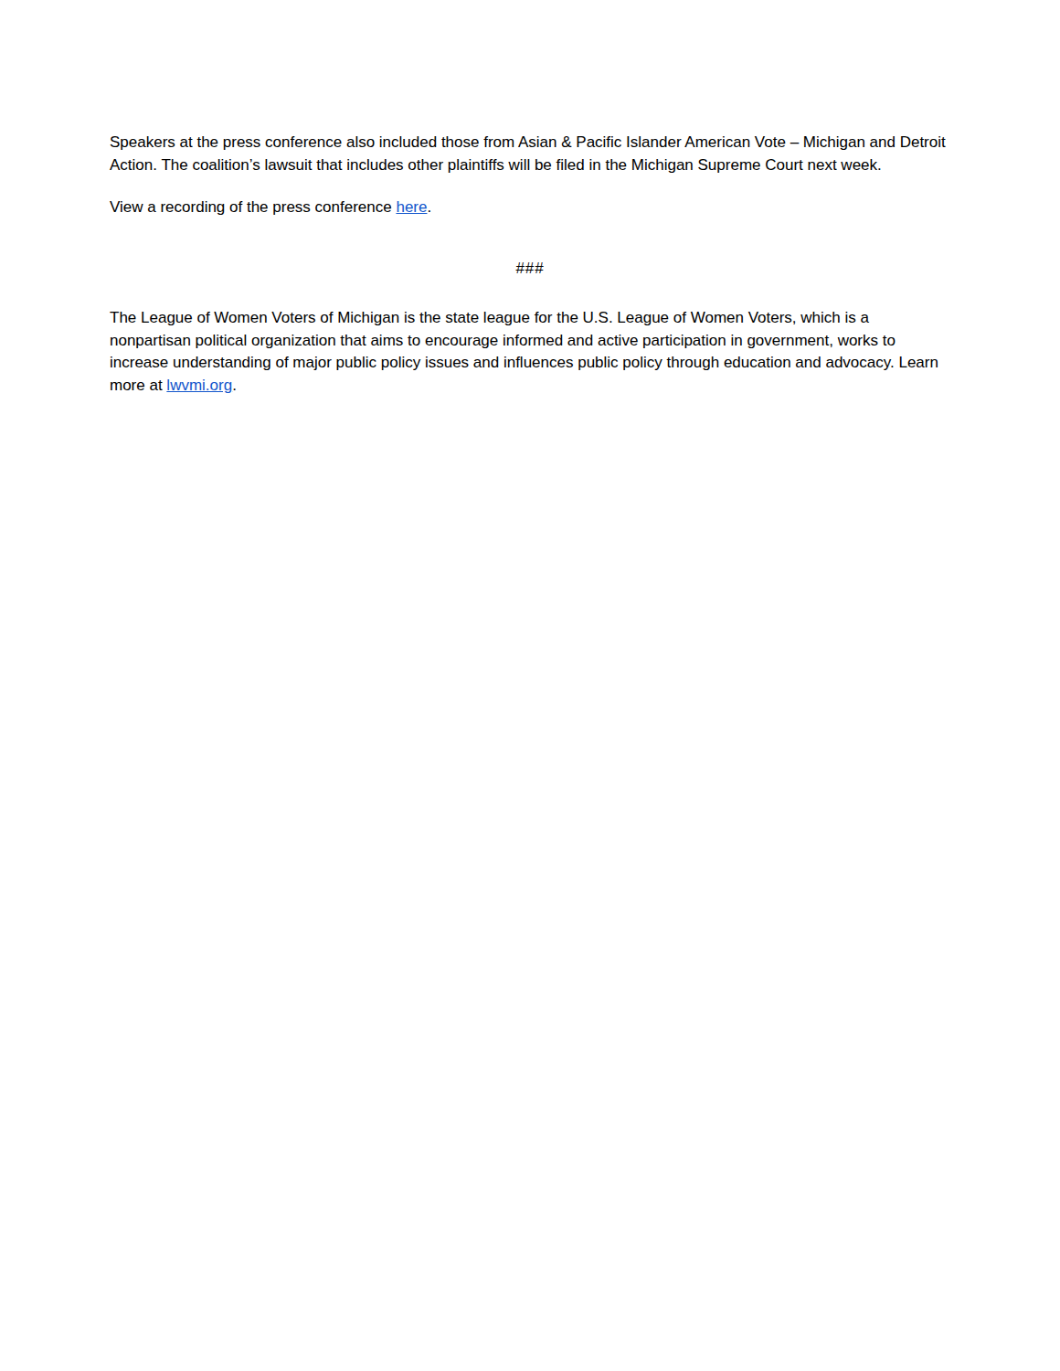Speakers at the press conference also included those from Asian & Pacific Islander American Vote – Michigan and Detroit Action. The coalition’s lawsuit that includes other plaintiffs will be filed in the Michigan Supreme Court next week.
View a recording of the press conference here.
###
The League of Women Voters of Michigan is the state league for the U.S. League of Women Voters, which is a nonpartisan political organization that aims to encourage informed and active participation in government, works to increase understanding of major public policy issues and influences public policy through education and advocacy. Learn more at lwvmi.org.